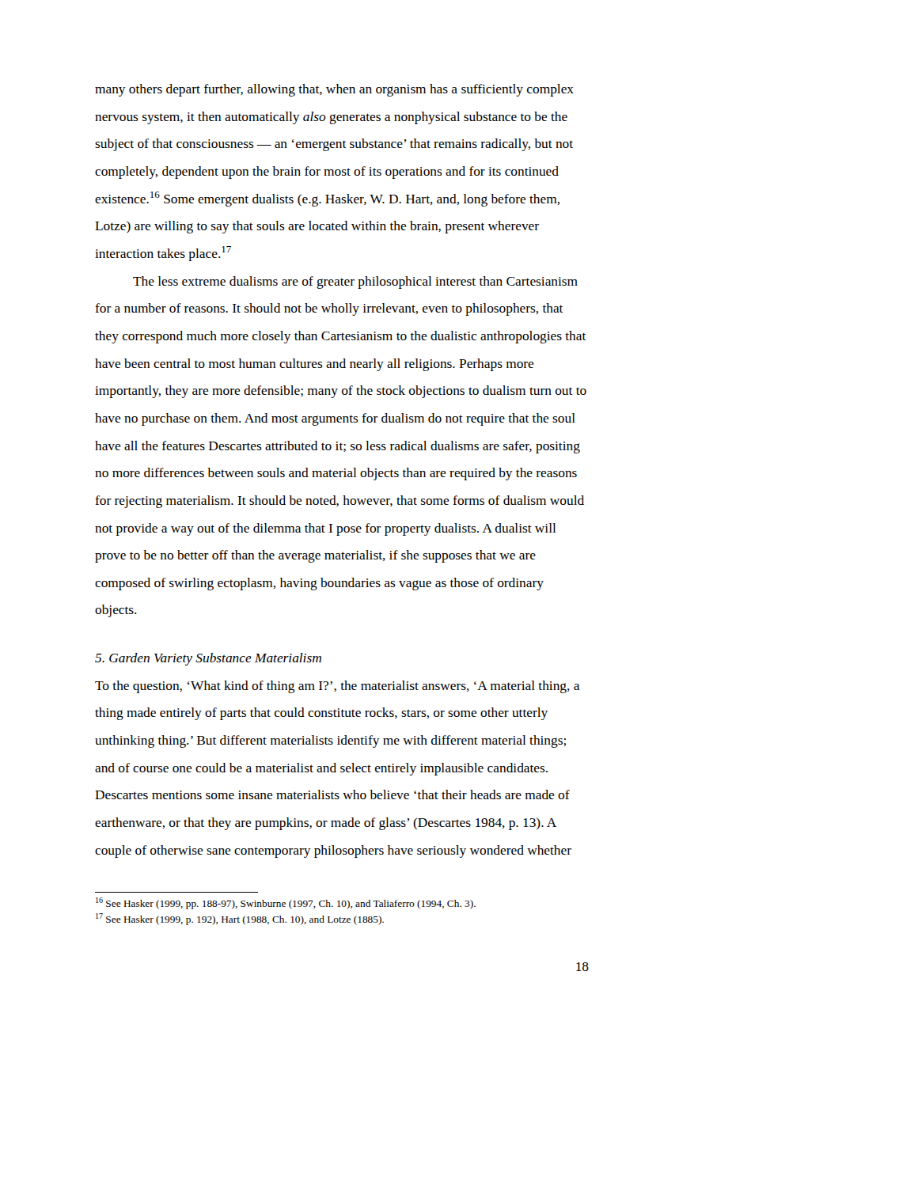many others depart further, allowing that, when an organism has a sufficiently complex nervous system, it then automatically also generates a nonphysical substance to be the subject of that consciousness — an ‘emergent substance’ that remains radically, but not completely, dependent upon the brain for most of its operations and for its continued existence.16 Some emergent dualists (e.g. Hasker, W. D. Hart, and, long before them, Lotze) are willing to say that souls are located within the brain, present wherever interaction takes place.17
The less extreme dualisms are of greater philosophical interest than Cartesianism for a number of reasons. It should not be wholly irrelevant, even to philosophers, that they correspond much more closely than Cartesianism to the dualistic anthropologies that have been central to most human cultures and nearly all religions. Perhaps more importantly, they are more defensible; many of the stock objections to dualism turn out to have no purchase on them. And most arguments for dualism do not require that the soul have all the features Descartes attributed to it; so less radical dualisms are safer, positing no more differences between souls and material objects than are required by the reasons for rejecting materialism. It should be noted, however, that some forms of dualism would not provide a way out of the dilemma that I pose for property dualists. A dualist will prove to be no better off than the average materialist, if she supposes that we are composed of swirling ectoplasm, having boundaries as vague as those of ordinary objects.
5. Garden Variety Substance Materialism
To the question, ‘What kind of thing am I?’, the materialist answers, ‘A material thing, a thing made entirely of parts that could constitute rocks, stars, or some other utterly unthinking thing.’ But different materialists identify me with different material things; and of course one could be a materialist and select entirely implausible candidates. Descartes mentions some insane materialists who believe ‘that their heads are made of earthenware, or that they are pumpkins, or made of glass’ (Descartes 1984, p. 13). A couple of otherwise sane contemporary philosophers have seriously wondered whether
16 See Hasker (1999, pp. 188-97), Swinburne (1997, Ch. 10), and Taliaferro (1994, Ch. 3).
17 See Hasker (1999, p. 192), Hart (1988, Ch. 10), and Lotze (1885).
18